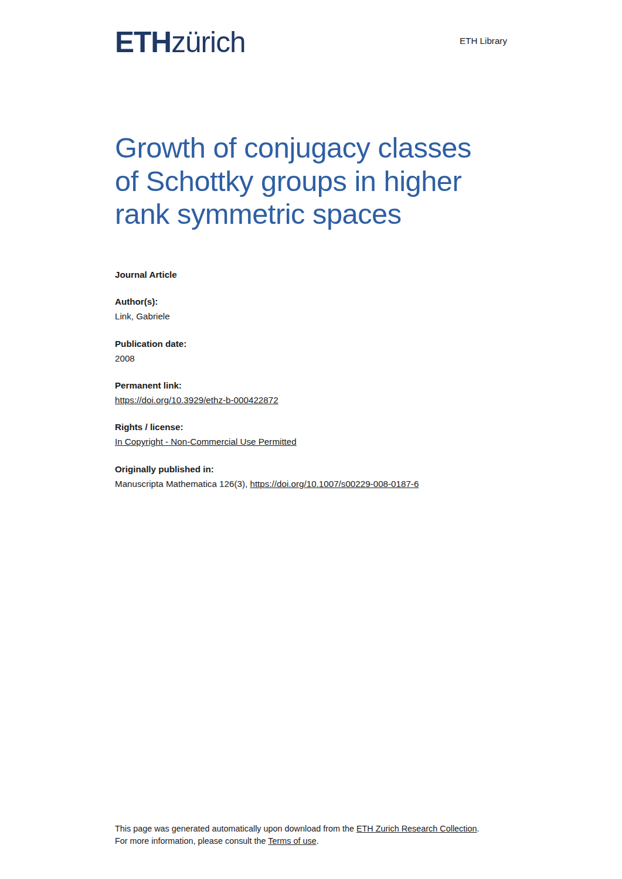ETH zürich
ETH Library
Growth of conjugacy classes of Schottky groups in higher rank symmetric spaces
Journal Article
Author(s):
Link, Gabriele
Publication date:
2008
Permanent link:
https://doi.org/10.3929/ethz-b-000422872
Rights / license:
In Copyright - Non-Commercial Use Permitted
Originally published in:
Manuscripta Mathematica 126(3), https://doi.org/10.1007/s00229-008-0187-6
This page was generated automatically upon download from the ETH Zurich Research Collection.
For more information, please consult the Terms of use.